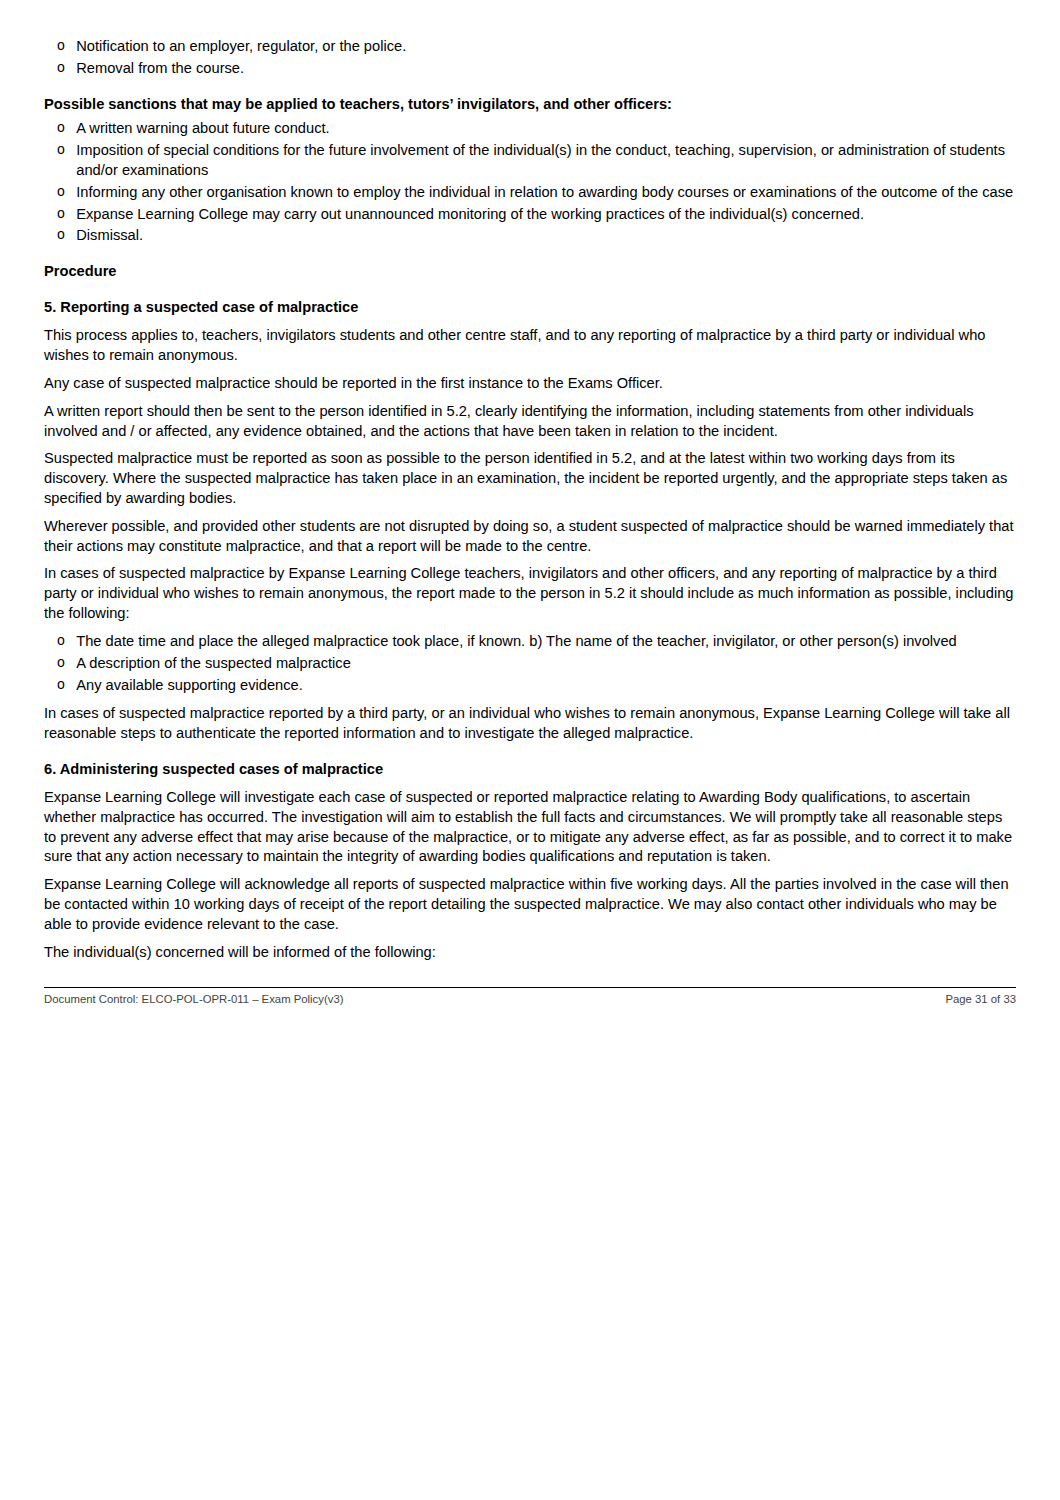Notification to an employer, regulator, or the police.
Removal from the course.
Possible sanctions that may be applied to teachers, tutors’ invigilators, and other officers:
A written warning about future conduct.
Imposition of special conditions for the future involvement of the individual(s) in the conduct, teaching, supervision, or administration of students and/or examinations
Informing any other organisation known to employ the individual in relation to awarding body courses or examinations of the outcome of the case
Expanse Learning College may carry out unannounced monitoring of the working practices of the individual(s) concerned.
Dismissal.
Procedure
5. Reporting a suspected case of malpractice
This process applies to, teachers, invigilators students and other centre staff, and to any reporting of malpractice by a third party or individual who wishes to remain anonymous.
Any case of suspected malpractice should be reported in the first instance to the Exams Officer.
A written report should then be sent to the person identified in 5.2, clearly identifying the information, including statements from other individuals involved and / or affected, any evidence obtained, and the actions that have been taken in relation to the incident.
Suspected malpractice must be reported as soon as possible to the person identified in 5.2, and at the latest within two working days from its discovery. Where the suspected malpractice has taken place in an examination, the incident be reported urgently, and the appropriate steps taken as specified by awarding bodies.
Wherever possible, and provided other students are not disrupted by doing so, a student suspected of malpractice should be warned immediately that their actions may constitute malpractice, and that a report will be made to the centre.
In cases of suspected malpractice by Expanse Learning College teachers, invigilators and other officers, and any reporting of malpractice by a third party or individual who wishes to remain anonymous, the report made to the person in 5.2 it should include as much information as possible, including the following:
The date time and place the alleged malpractice took place, if known. b) The name of the teacher, invigilator, or other person(s) involved
A description of the suspected malpractice
Any available supporting evidence.
In cases of suspected malpractice reported by a third party, or an individual who wishes to remain anonymous, Expanse Learning College will take all reasonable steps to authenticate the reported information and to investigate the alleged malpractice.
6. Administering suspected cases of malpractice
Expanse Learning College will investigate each case of suspected or reported malpractice relating to Awarding Body qualifications, to ascertain whether malpractice has occurred. The investigation will aim to establish the full facts and circumstances. We will promptly take all reasonable steps to prevent any adverse effect that may arise because of the malpractice, or to mitigate any adverse effect, as far as possible, and to correct it to make sure that any action necessary to maintain the integrity of awarding bodies qualifications and reputation is taken.
Expanse Learning College will acknowledge all reports of suspected malpractice within five working days. All the parties involved in the case will then be contacted within 10 working days of receipt of the report detailing the suspected malpractice. We may also contact other individuals who may be able to provide evidence relevant to the case.
The individual(s) concerned will be informed of the following:
Document Control: ELCO-POL-OPR-011 – Exam Policy(v3) Page 31 of 33